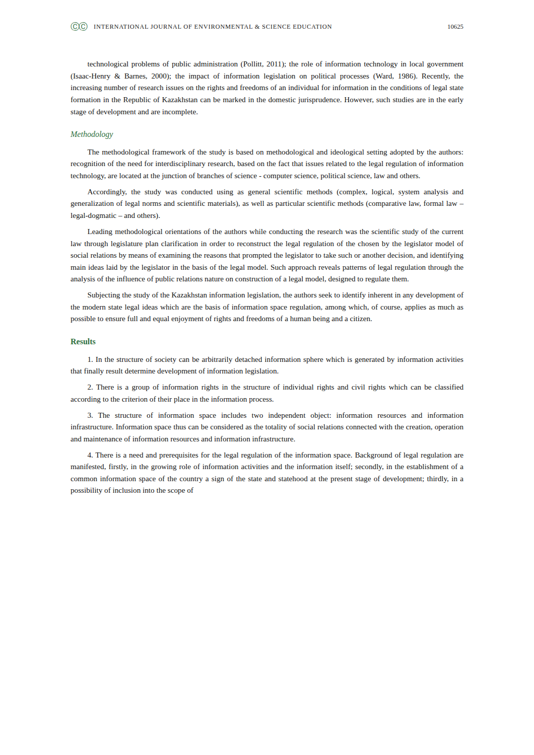ⒸⒸ International Journal of Environmental & Science Education 10625
technological problems of public administration (Pollitt, 2011); the role of information technology in local government (Isaac-Henry & Barnes, 2000); the impact of information legislation on political processes (Ward, 1986). Recently, the increasing number of research issues on the rights and freedoms of an individual for information in the conditions of legal state formation in the Republic of Kazakhstan can be marked in the domestic jurisprudence. However, such studies are in the early stage of development and are incomplete.
Methodology
The methodological framework of the study is based on methodological and ideological setting adopted by the authors: recognition of the need for interdisciplinary research, based on the fact that issues related to the legal regulation of information technology, are located at the junction of branches of science - computer science, political science, law and others.
Accordingly, the study was conducted using as general scientific methods (complex, logical, system analysis and generalization of legal norms and scientific materials), as well as particular scientific methods (comparative law, formal law – legal-dogmatic – and others).
Leading methodological orientations of the authors while conducting the research was the scientific study of the current law through legislature plan clarification in order to reconstruct the legal regulation of the chosen by the legislator model of social relations by means of examining the reasons that prompted the legislator to take such or another decision, and identifying main ideas laid by the legislator in the basis of the legal model. Such approach reveals patterns of legal regulation through the analysis of the influence of public relations nature on construction of a legal model, designed to regulate them.
Subjecting the study of the Kazakhstan information legislation, the authors seek to identify inherent in any development of the modern state legal ideas which are the basis of information space regulation, among which, of course, applies as much as possible to ensure full and equal enjoyment of rights and freedoms of a human being and a citizen.
Results
1. In the structure of society can be arbitrarily detached information sphere which is generated by information activities that finally result determine development of information legislation.
2. There is a group of information rights in the structure of individual rights and civil rights which can be classified according to the criterion of their place in the information process.
3. The structure of information space includes two independent object: information resources and information infrastructure. Information space thus can be considered as the totality of social relations connected with the creation, operation and maintenance of information resources and information infrastructure.
4. There is a need and prerequisites for the legal regulation of the information space. Background of legal regulation are manifested, firstly, in the growing role of information activities and the information itself; secondly, in the establishment of a common information space of the country a sign of the state and statehood at the present stage of development; thirdly, in a possibility of inclusion into the scope of